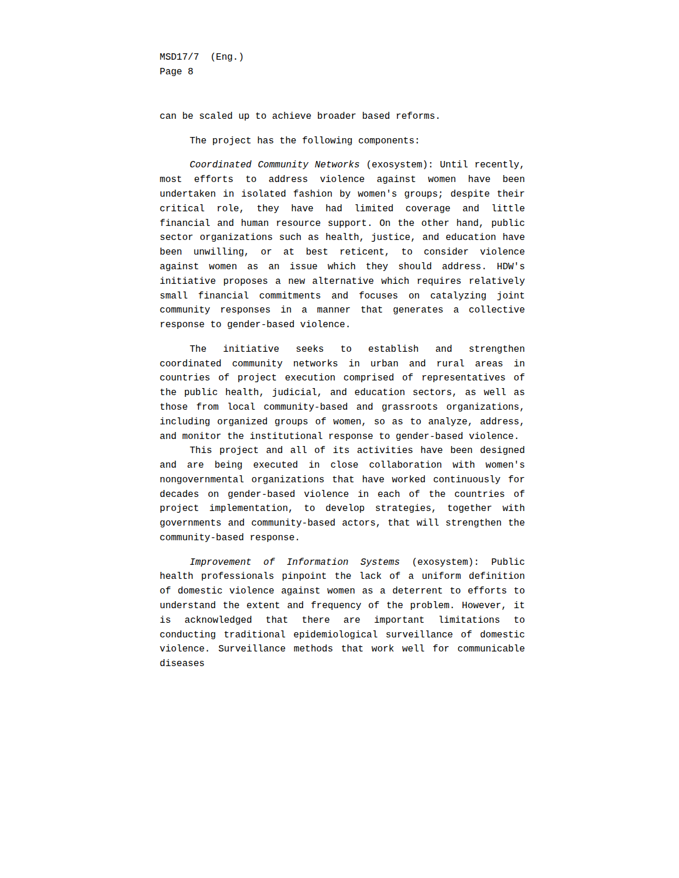MSD17/7 (Eng.)
Page 8
can be scaled up to achieve broader based reforms.
The project has the following components:
Coordinated Community Networks (exosystem): Until recently, most efforts to address violence against women have been undertaken in isolated fashion by women's groups; despite their critical role, they have had limited coverage and little financial and human resource support. On the other hand, public sector organizations such as health, justice, and education have been unwilling, or at best reticent, to consider violence against women as an issue which they should address. HDW's initiative proposes a new alternative which requires relatively small financial commitments and focuses on catalyzing joint community responses in a manner that generates a collective response to gender-based violence.
The initiative seeks to establish and strengthen coordinated community networks in urban and rural areas in countries of project execution comprised of representatives of the public health, judicial, and education sectors, as well as those from local community-based and grassroots organizations, including organized groups of women, so as to analyze, address, and monitor the institutional response to gender-based violence.
This project and all of its activities have been designed and are being executed in close collaboration with women's nongovernmental organizations that have worked continuously for decades on gender-based violence in each of the countries of project implementation, to develop strategies, together with governments and community-based actors, that will strengthen the community-based response.
Improvement of Information Systems (exosystem): Public health professionals pinpoint the lack of a uniform definition of domestic violence against women as a deterrent to efforts to understand the extent and frequency of the problem. However, it is acknowledged that there are important limitations to conducting traditional epidemiological surveillance of domestic violence. Surveillance methods that work well for communicable diseases